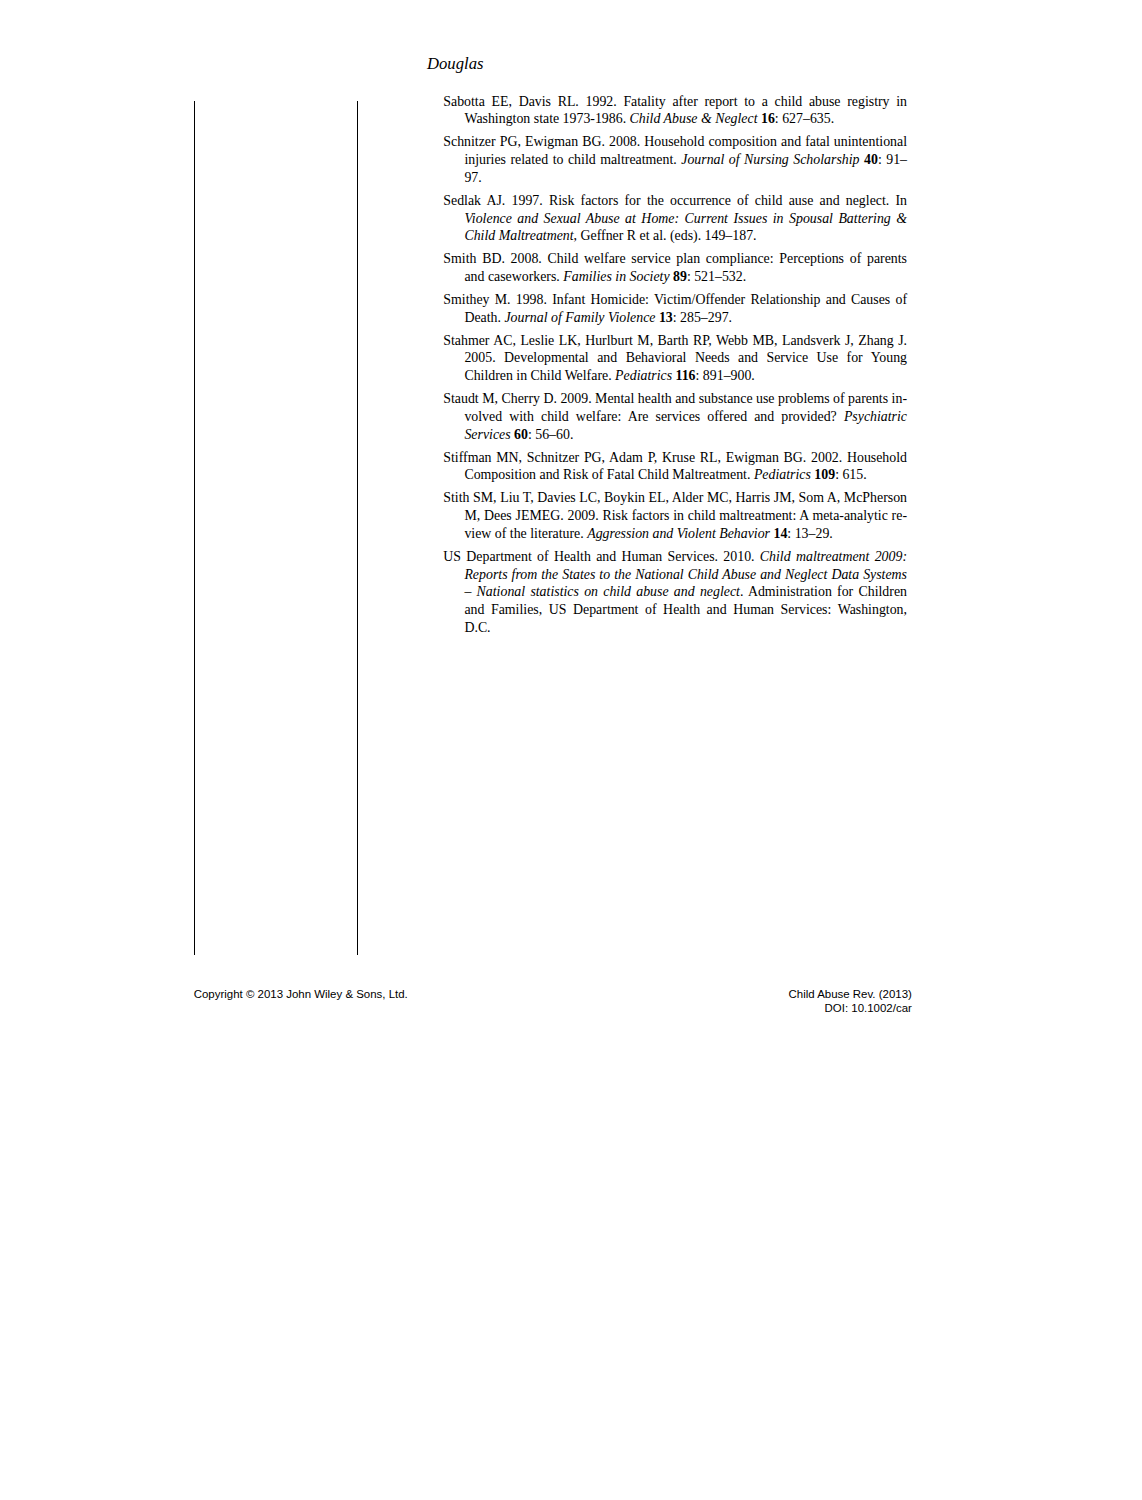Douglas
Sabotta EE, Davis RL. 1992. Fatality after report to a child abuse registry in Washington state 1973-1986. Child Abuse & Neglect 16: 627–635.
Schnitzer PG, Ewigman BG. 2008. Household composition and fatal unintentional injuries related to child maltreatment. Journal of Nursing Scholarship 40: 91–97.
Sedlak AJ. 1997. Risk factors for the occurrence of child ause and neglect. In Violence and Sexual Abuse at Home: Current Issues in Spousal Battering & Child Maltreatment, Geffner R et al. (eds). 149–187.
Smith BD. 2008. Child welfare service plan compliance: Perceptions of parents and caseworkers. Families in Society 89: 521–532.
Smithey M. 1998. Infant Homicide: Victim/Offender Relationship and Causes of Death. Journal of Family Violence 13: 285–297.
Stahmer AC, Leslie LK, Hurlburt M, Barth RP, Webb MB, Landsverk J, Zhang J. 2005. Developmental and Behavioral Needs and Service Use for Young Children in Child Welfare. Pediatrics 116: 891–900.
Staudt M, Cherry D. 2009. Mental health and substance use problems of parents involved with child welfare: Are services offered and provided? Psychiatric Services 60: 56–60.
Stiffman MN, Schnitzer PG, Adam P, Kruse RL, Ewigman BG. 2002. Household Composition and Risk of Fatal Child Maltreatment. Pediatrics 109: 615.
Stith SM, Liu T, Davies LC, Boykin EL, Alder MC, Harris JM, Som A, McPherson M, Dees JEMEG. 2009. Risk factors in child maltreatment: A meta-analytic review of the literature. Aggression and Violent Behavior 14: 13–29.
US Department of Health and Human Services. 2010. Child maltreatment 2009: Reports from the States to the National Child Abuse and Neglect Data Systems – National statistics on child abuse and neglect. Administration for Children and Families, US Department of Health and Human Services: Washington, D.C.
Copyright © 2013 John Wiley & Sons, Ltd.
Child Abuse Rev. (2013)
DOI: 10.1002/car